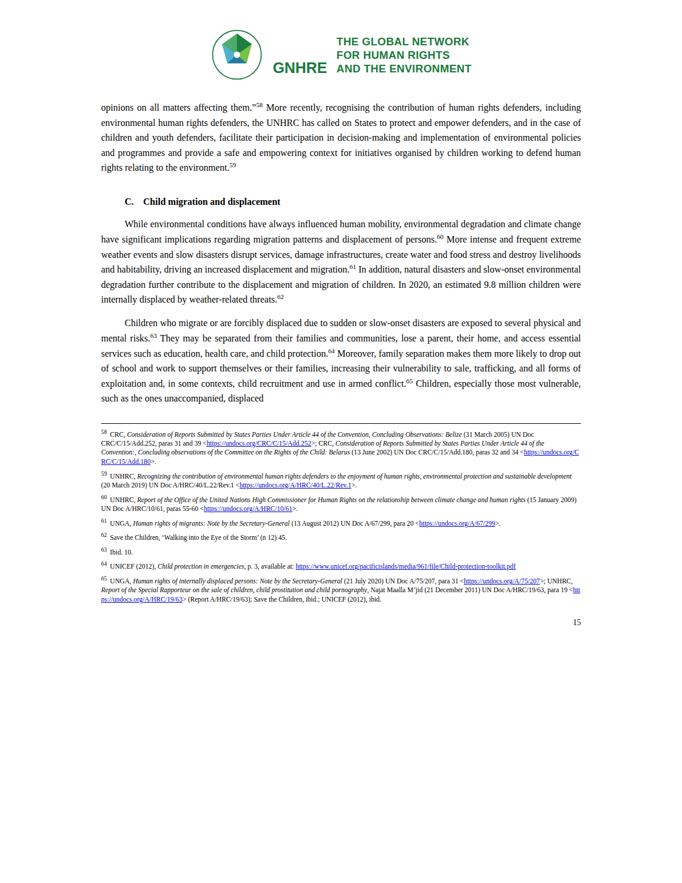GNHRE THE GLOBAL NETWORK FOR HUMAN RIGHTS AND THE ENVIRONMENT
opinions on all matters affecting them.”58 More recently, recognising the contribution of human rights defenders, including environmental human rights defenders, the UNHRC has called on States to protect and empower defenders, and in the case of children and youth defenders, facilitate their participation in decision-making and implementation of environmental policies and programmes and provide a safe and empowering context for initiatives organised by children working to defend human rights relating to the environment.59
C. Child migration and displacement
While environmental conditions have always influenced human mobility, environmental degradation and climate change have significant implications regarding migration patterns and displacement of persons.60 More intense and frequent extreme weather events and slow disasters disrupt services, damage infrastructures, create water and food stress and destroy livelihoods and habitability, driving an increased displacement and migration.61 In addition, natural disasters and slow-onset environmental degradation further contribute to the displacement and migration of children. In 2020, an estimated 9.8 million children were internally displaced by weather-related threats.62
Children who migrate or are forcibly displaced due to sudden or slow-onset disasters are exposed to several physical and mental risks.63 They may be separated from their families and communities, lose a parent, their home, and access essential services such as education, health care, and child protection.64 Moreover, family separation makes them more likely to drop out of school and work to support themselves or their families, increasing their vulnerability to sale, trafficking, and all forms of exploitation and, in some contexts, child recruitment and use in armed conflict.65 Children, especially those most vulnerable, such as the ones unaccompanied, displaced
58 CRC, Consideration of Reports Submitted by States Parties Under Article 44 of the Convention, Concluding Observations: Belize (31 March 2005) UN Doc CRC/C/15/Add.252, paras 31 and 39 <https://undocs.org/CRC/C/15/Add.252>; CRC, Consideration of Reports Submitted by States Parties Under Article 44 of the Convention:, Concluding observations of the Committee on the Rights of the Child: Belarus (13 June 2002) UN Doc CRC/C/15/Add.180, paras 32 and 34 <https://undocs.org/CRC/C/15/Add.180>.
59 UNHRC, Recognizing the contribution of environmental human rights defenders to the enjoyment of human rights, environmental protection and sustainable development (20 March 2019) UN Doc A/HRC/40/L.22/Rev.1 <https://undocs.org/A/HRC/40/L.22/Rev.1>.
60 UNHRC, Report of the Office of the United Nations High Commissioner for Human Rights on the relationship between climate change and human rights (15 January 2009) UN Doc A/HRC/10/61, paras 55-60 <https://undocs.org/A/HRC/10/61>.
61 UNGA, Human rights of migrants: Note by the Secretary-General (13 August 2012) UN Doc A/67/299, para 20 <https://undocs.org/A/67/299>.
62 Save the Children, ‘Walking into the Eye of the Storm’ (n 12) 45.
63 Ibid. 10.
64 UNICEF (2012), Child protection in emergencies, p. 3, available at: https://www.unicef.org/pacificislands/media/961/file/Child-protection-toolkit.pdf
65 UNGA, Human rights of internally displaced persons: Note by the Secretary-General (21 July 2020) UN Doc A/75/207, para 31 <https://undocs.org/A/75/207>; UNHRC, Report of the Special Rapporteur on the sale of children, child prostitution and child pornography, Najat Maalla M’jid (21 December 2011) UN Doc A/HRC/19/63, para 19 <https://undocs.org/A/HRC/19/63> (Report A/HRC/19/63); Save the Children, ibid.; UNICEF (2012), ibid.
15